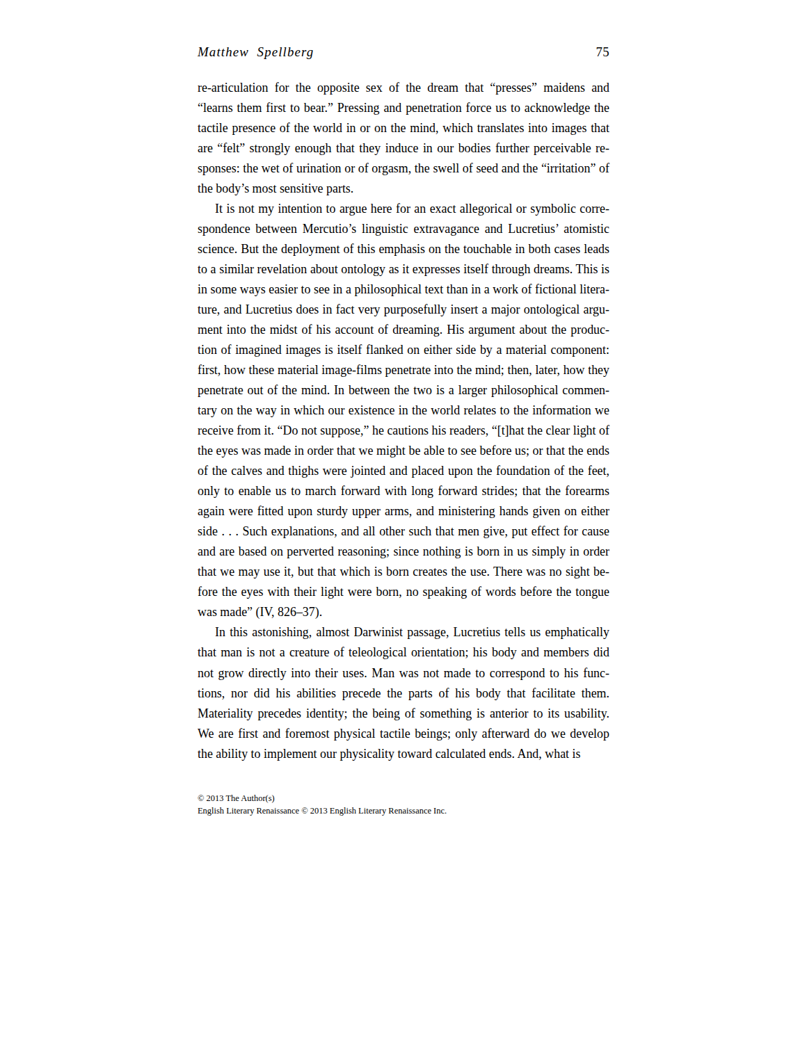Matthew Spellberg 75
re-articulation for the opposite sex of the dream that “presses” maidens and “learns them first to bear.” Pressing and penetration force us to acknowledge the tactile presence of the world in or on the mind, which translates into images that are “felt” strongly enough that they induce in our bodies further perceivable responses: the wet of urination or of orgasm, the swell of seed and the “irritation” of the body’s most sensitive parts.
It is not my intention to argue here for an exact allegorical or symbolic correspondence between Mercutio’s linguistic extravagance and Lucretius’ atomistic science. But the deployment of this emphasis on the touchable in both cases leads to a similar revelation about ontology as it expresses itself through dreams. This is in some ways easier to see in a philosophical text than in a work of fictional literature, and Lucretius does in fact very purposefully insert a major ontological argument into the midst of his account of dreaming. His argument about the production of imagined images is itself flanked on either side by a material component: first, how these material image-films penetrate into the mind; then, later, how they penetrate out of the mind. In between the two is a larger philosophical commentary on the way in which our existence in the world relates to the information we receive from it. “Do not suppose,” he cautions his readers, “[t]hat the clear light of the eyes was made in order that we might be able to see before us; or that the ends of the calves and thighs were jointed and placed upon the foundation of the feet, only to enable us to march forward with long forward strides; that the forearms again were fitted upon sturdy upper arms, and ministering hands given on either side . . . Such explanations, and all other such that men give, put effect for cause and are based on perverted reasoning; since nothing is born in us simply in order that we may use it, but that which is born creates the use. There was no sight before the eyes with their light were born, no speaking of words before the tongue was made” (IV, 826–37).
In this astonishing, almost Darwinist passage, Lucretius tells us emphatically that man is not a creature of teleological orientation; his body and members did not grow directly into their uses. Man was not made to correspond to his functions, nor did his abilities precede the parts of his body that facilitate them. Materiality precedes identity; the being of something is anterior to its usability. We are first and foremost physical tactile beings; only afterward do we develop the ability to implement our physicality toward calculated ends. And, what is
© 2013 The Author(s)
English Literary Renaissance © 2013 English Literary Renaissance Inc.